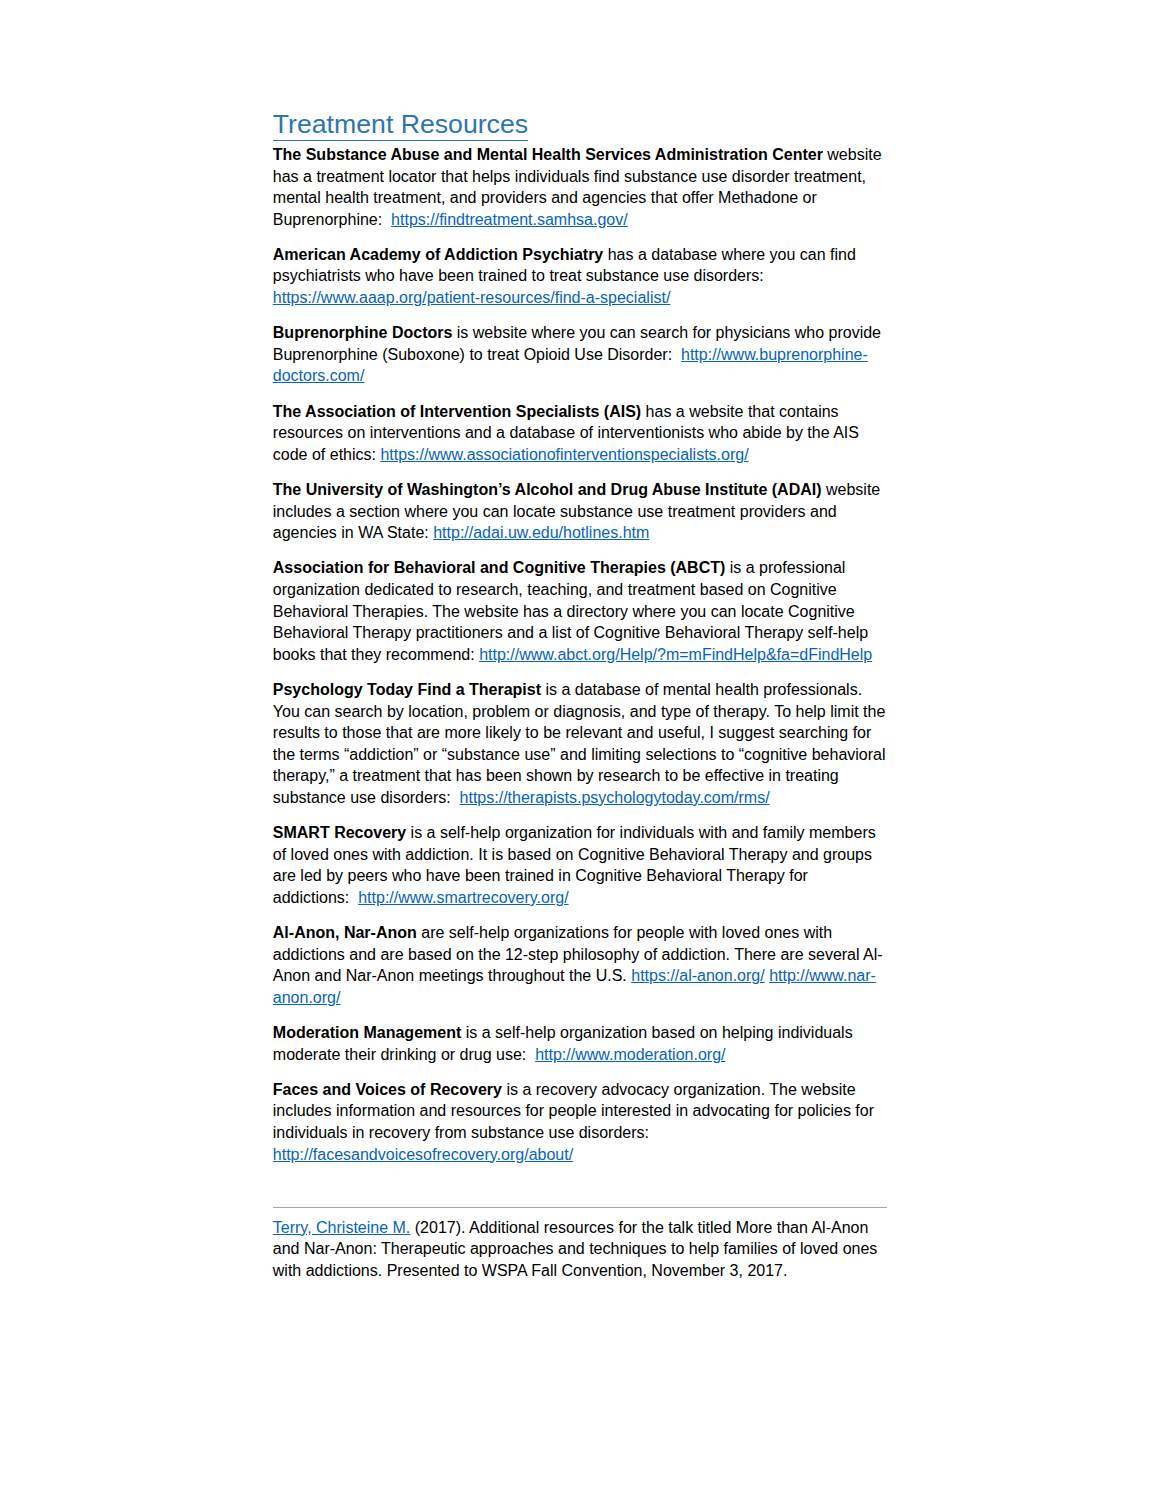Treatment Resources
The Substance Abuse and Mental Health Services Administration Center website has a treatment locator that helps individuals find substance use disorder treatment, mental health treatment, and providers and agencies that offer Methadone or Buprenorphine: https://findtreatment.samhsa.gov/
American Academy of Addiction Psychiatry has a database where you can find psychiatrists who have been trained to treat substance use disorders: https://www.aaap.org/patient-resources/find-a-specialist/
Buprenorphine Doctors is website where you can search for physicians who provide Buprenorphine (Suboxone) to treat Opioid Use Disorder: http://www.buprenorphine-doctors.com/
The Association of Intervention Specialists (AIS) has a website that contains resources on interventions and a database of interventionists who abide by the AIS code of ethics: https://www.associationofinterventionspecialists.org/
The University of Washington’s Alcohol and Drug Abuse Institute (ADAI) website includes a section where you can locate substance use treatment providers and agencies in WA State: http://adai.uw.edu/hotlines.htm
Association for Behavioral and Cognitive Therapies (ABCT) is a professional organization dedicated to research, teaching, and treatment based on Cognitive Behavioral Therapies. The website has a directory where you can locate Cognitive Behavioral Therapy practitioners and a list of Cognitive Behavioral Therapy self-help books that they recommend: http://www.abct.org/Help/?m=mFindHelp&fa=dFindHelp
Psychology Today Find a Therapist is a database of mental health professionals. You can search by location, problem or diagnosis, and type of therapy. To help limit the results to those that are more likely to be relevant and useful, I suggest searching for the terms “addiction” or “substance use” and limiting selections to “cognitive behavioral therapy,” a treatment that has been shown by research to be effective in treating substance use disorders: https://therapists.psychologytoday.com/rms/
SMART Recovery is a self-help organization for individuals with and family members of loved ones with addiction. It is based on Cognitive Behavioral Therapy and groups are led by peers who have been trained in Cognitive Behavioral Therapy for addictions: http://www.smartrecovery.org/
Al-Anon, Nar-Anon are self-help organizations for people with loved ones with addictions and are based on the 12-step philosophy of addiction. There are several Al-Anon and Nar-Anon meetings throughout the U.S. https://al-anon.org/ http://www.nar-anon.org/
Moderation Management is a self-help organization based on helping individuals moderate their drinking or drug use: http://www.moderation.org/
Faces and Voices of Recovery is a recovery advocacy organization. The website includes information and resources for people interested in advocating for policies for individuals in recovery from substance use disorders: http://facesandvoicesofrecovery.org/about/
Terry, Christeine M. (2017). Additional resources for the talk titled More than Al-Anon and Nar-Anon: Therapeutic approaches and techniques to help families of loved ones with addictions. Presented to WSPA Fall Convention, November 3, 2017.